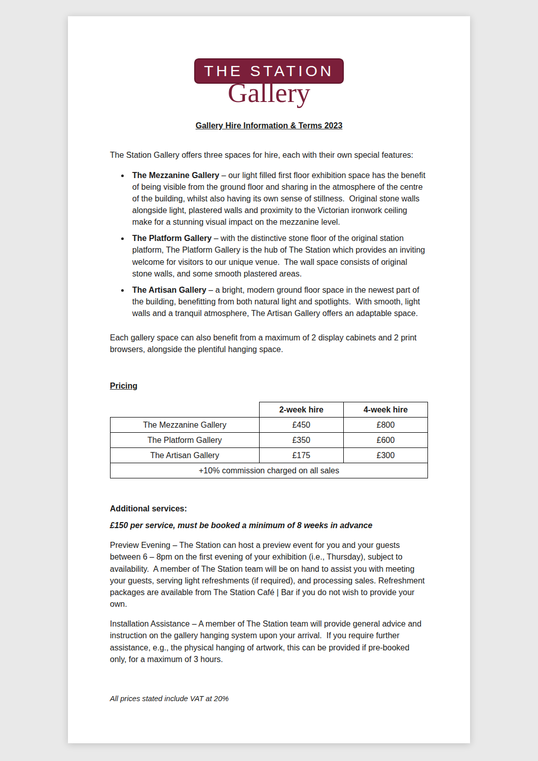The Station Gallery
Gallery Hire Information & Terms 2023
The Station Gallery offers three spaces for hire, each with their own special features:
The Mezzanine Gallery – our light filled first floor exhibition space has the benefit of being visible from the ground floor and sharing in the atmosphere of the centre of the building, whilst also having its own sense of stillness. Original stone walls alongside light, plastered walls and proximity to the Victorian ironwork ceiling make for a stunning visual impact on the mezzanine level.
The Platform Gallery – with the distinctive stone floor of the original station platform, The Platform Gallery is the hub of The Station which provides an inviting welcome for visitors to our unique venue. The wall space consists of original stone walls, and some smooth plastered areas.
The Artisan Gallery – a bright, modern ground floor space in the newest part of the building, benefitting from both natural light and spotlights. With smooth, light walls and a tranquil atmosphere, The Artisan Gallery offers an adaptable space.
Each gallery space can also benefit from a maximum of 2 display cabinets and 2 print browsers, alongside the plentiful hanging space.
Pricing
| | 2-week hire | 4-week hire |
| --- | --- | --- |
| The Mezzanine Gallery | £450 | £800 |
| The Platform Gallery | £350 | £600 |
| The Artisan Gallery | £175 | £300 |
| +10% commission charged on all sales |
Additional services:
£150 per service, must be booked a minimum of 8 weeks in advance
Preview Evening – The Station can host a preview event for you and your guests between 6 – 8pm on the first evening of your exhibition (i.e., Thursday), subject to availability. A member of The Station team will be on hand to assist you with meeting your guests, serving light refreshments (if required), and processing sales. Refreshment packages are available from The Station Café | Bar if you do not wish to provide your own.
Installation Assistance – A member of The Station team will provide general advice and instruction on the gallery hanging system upon your arrival. If you require further assistance, e.g., the physical hanging of artwork, this can be provided if pre-booked only, for a maximum of 3 hours.
All prices stated include VAT at 20%